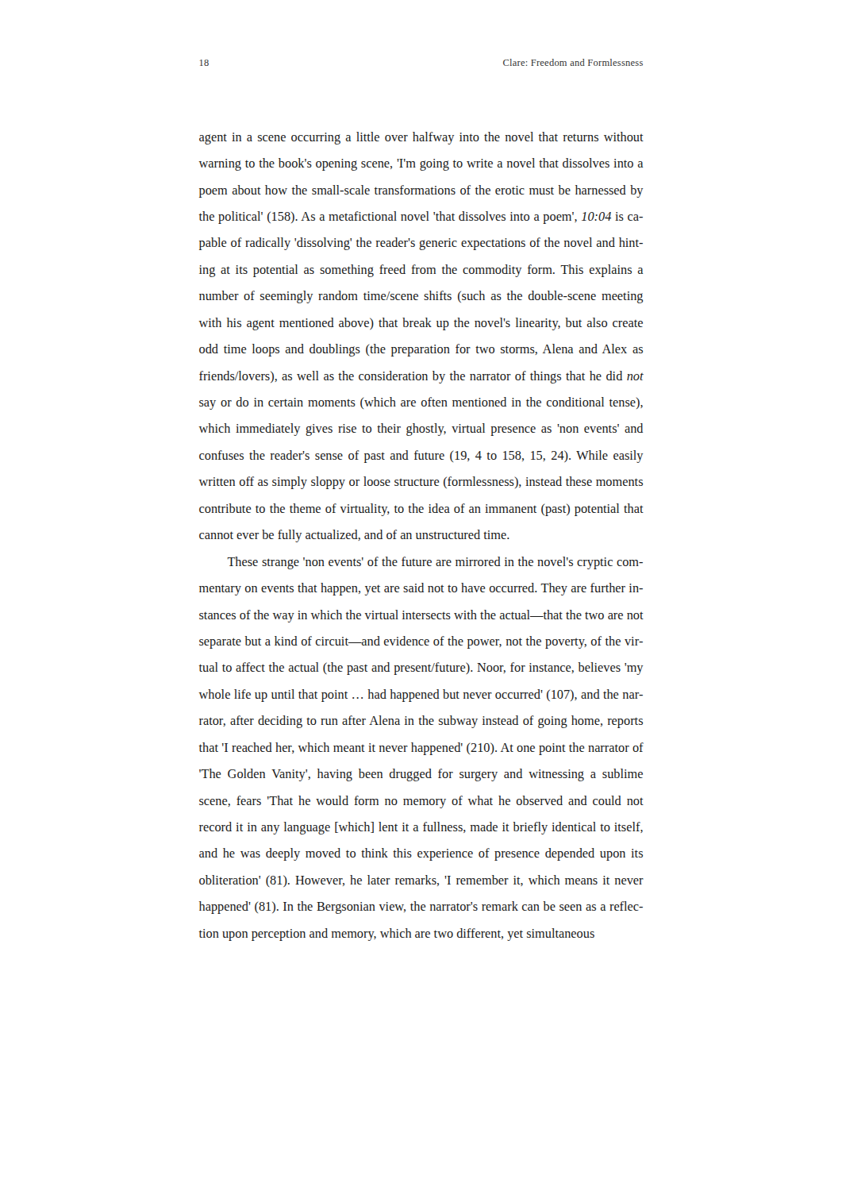18 Clare: Freedom and Formlessness
agent in a scene occurring a little over halfway into the novel that returns without warning to the book's opening scene, 'I'm going to write a novel that dissolves into a poem about how the small-scale transformations of the erotic must be harnessed by the political' (158). As a metafictional novel 'that dissolves into a poem', 10:04 is capable of radically 'dissolving' the reader's generic expectations of the novel and hinting at its potential as something freed from the commodity form. This explains a number of seemingly random time/scene shifts (such as the double-scene meeting with his agent mentioned above) that break up the novel's linearity, but also create odd time loops and doublings (the preparation for two storms, Alena and Alex as friends/lovers), as well as the consideration by the narrator of things that he did not say or do in certain moments (which are often mentioned in the conditional tense), which immediately gives rise to their ghostly, virtual presence as 'non events' and confuses the reader's sense of past and future (19, 4 to 158, 15, 24). While easily written off as simply sloppy or loose structure (formlessness), instead these moments contribute to the theme of virtuality, to the idea of an immanent (past) potential that cannot ever be fully actualized, and of an unstructured time.
These strange 'non events' of the future are mirrored in the novel's cryptic commentary on events that happen, yet are said not to have occurred. They are further instances of the way in which the virtual intersects with the actual—that the two are not separate but a kind of circuit—and evidence of the power, not the poverty, of the virtual to affect the actual (the past and present/future). Noor, for instance, believes 'my whole life up until that point … had happened but never occurred' (107), and the narrator, after deciding to run after Alena in the subway instead of going home, reports that 'I reached her, which meant it never happened' (210). At one point the narrator of 'The Golden Vanity', having been drugged for surgery and witnessing a sublime scene, fears 'That he would form no memory of what he observed and could not record it in any language [which] lent it a fullness, made it briefly identical to itself, and he was deeply moved to think this experience of presence depended upon its obliteration' (81). However, he later remarks, 'I remember it, which means it never happened' (81). In the Bergsonian view, the narrator's remark can be seen as a reflection upon perception and memory, which are two different, yet simultaneous